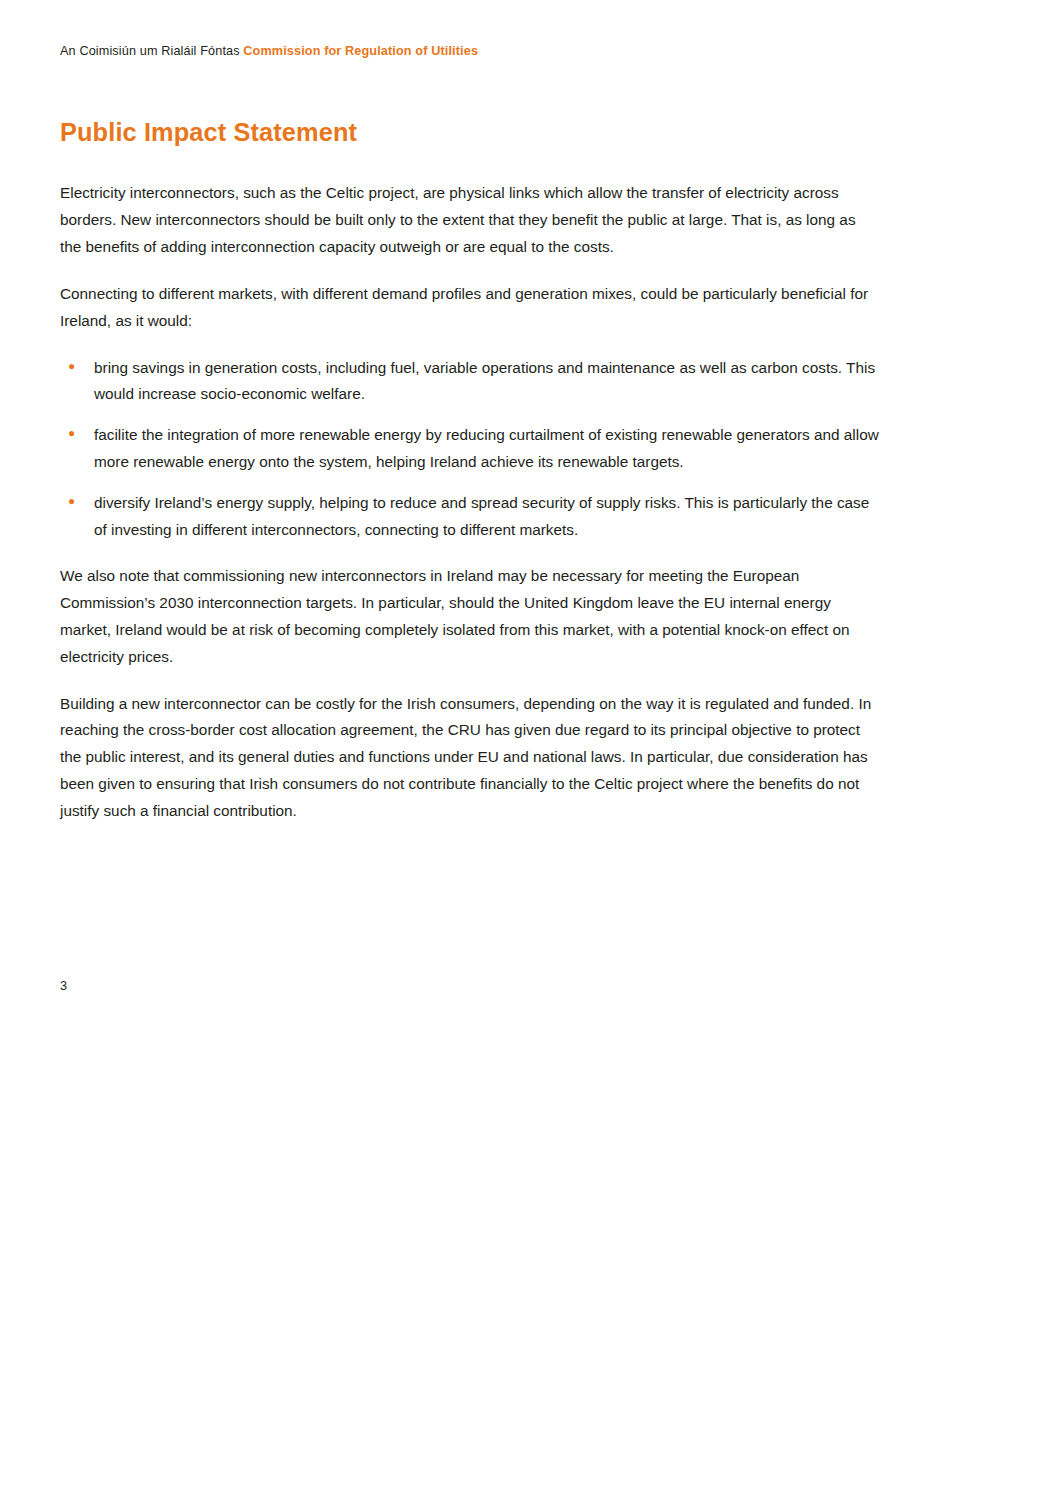An Coimisiún um Rialáil Fóntas Commission for Regulation of Utilities
Public Impact Statement
Electricity interconnectors, such as the Celtic project, are physical links which allow the transfer of electricity across borders. New interconnectors should be built only to the extent that they benefit the public at large. That is, as long as the benefits of adding interconnection capacity outweigh or are equal to the costs.
Connecting to different markets, with different demand profiles and generation mixes, could be particularly beneficial for Ireland, as it would:
bring savings in generation costs, including fuel, variable operations and maintenance as well as carbon costs. This would increase socio-economic welfare.
facilite the integration of more renewable energy by reducing curtailment of existing renewable generators and allow more renewable energy onto the system, helping Ireland achieve its renewable targets.
diversify Ireland’s energy supply, helping to reduce and spread security of supply risks. This is particularly the case of investing in different interconnectors, connecting to different markets.
We also note that commissioning new interconnectors in Ireland may be necessary for meeting the European Commission’s 2030 interconnection targets. In particular, should the United Kingdom leave the EU internal energy market, Ireland would be at risk of becoming completely isolated from this market, with a potential knock-on effect on electricity prices.
Building a new interconnector can be costly for the Irish consumers, depending on the way it is regulated and funded. In reaching the cross-border cost allocation agreement, the CRU has given due regard to its principal objective to protect the public interest, and its general duties and functions under EU and national laws. In particular, due consideration has been given to ensuring that Irish consumers do not contribute financially to the Celtic project where the benefits do not justify such a financial contribution.
3